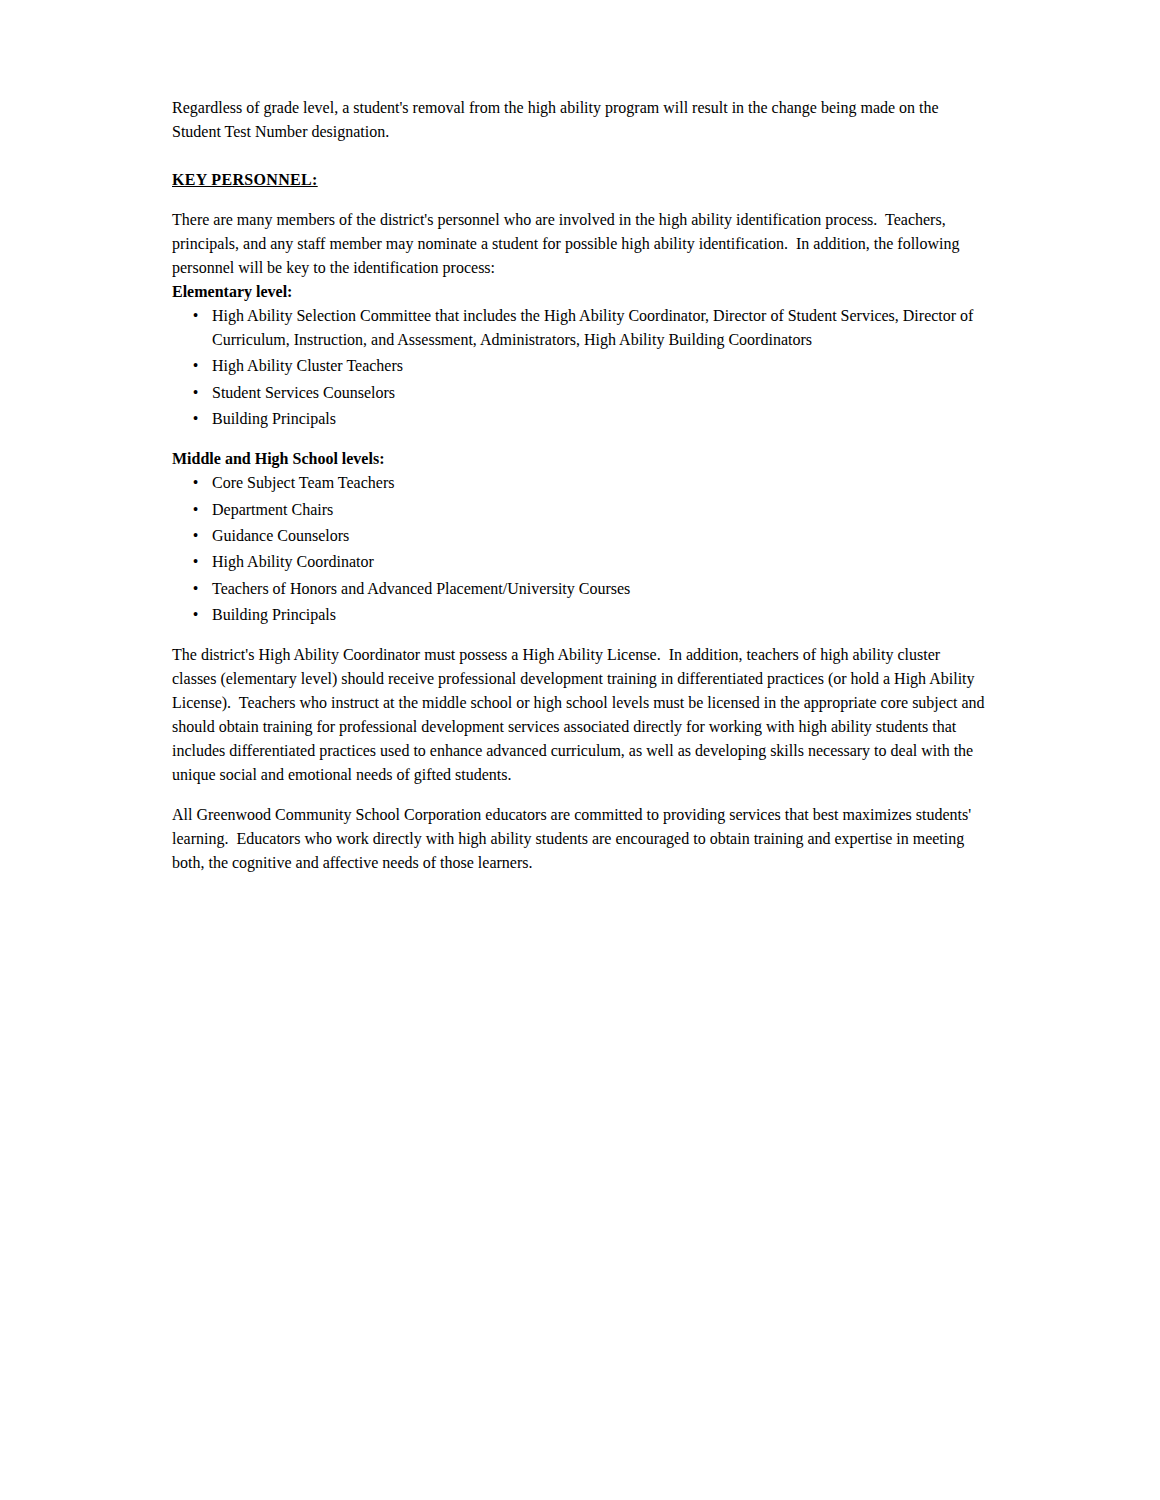Regardless of grade level, a student's removal from the high ability program will result in the change being made on the Student Test Number designation.
KEY PERSONNEL:
There are many members of the district's personnel who are involved in the high ability identification process. Teachers, principals, and any staff member may nominate a student for possible high ability identification. In addition, the following personnel will be key to the identification process:
Elementary level:
High Ability Selection Committee that includes the High Ability Coordinator, Director of Student Services, Director of Curriculum, Instruction, and Assessment, Administrators, High Ability Building Coordinators
High Ability Cluster Teachers
Student Services Counselors
Building Principals
Middle and High School levels:
Core Subject Team Teachers
Department Chairs
Guidance Counselors
High Ability Coordinator
Teachers of Honors and Advanced Placement/University Courses
Building Principals
The district's High Ability Coordinator must possess a High Ability License. In addition, teachers of high ability cluster classes (elementary level) should receive professional development training in differentiated practices (or hold a High Ability License). Teachers who instruct at the middle school or high school levels must be licensed in the appropriate core subject and should obtain training for professional development services associated directly for working with high ability students that includes differentiated practices used to enhance advanced curriculum, as well as developing skills necessary to deal with the unique social and emotional needs of gifted students.
All Greenwood Community School Corporation educators are committed to providing services that best maximizes students' learning. Educators who work directly with high ability students are encouraged to obtain training and expertise in meeting both, the cognitive and affective needs of those learners.